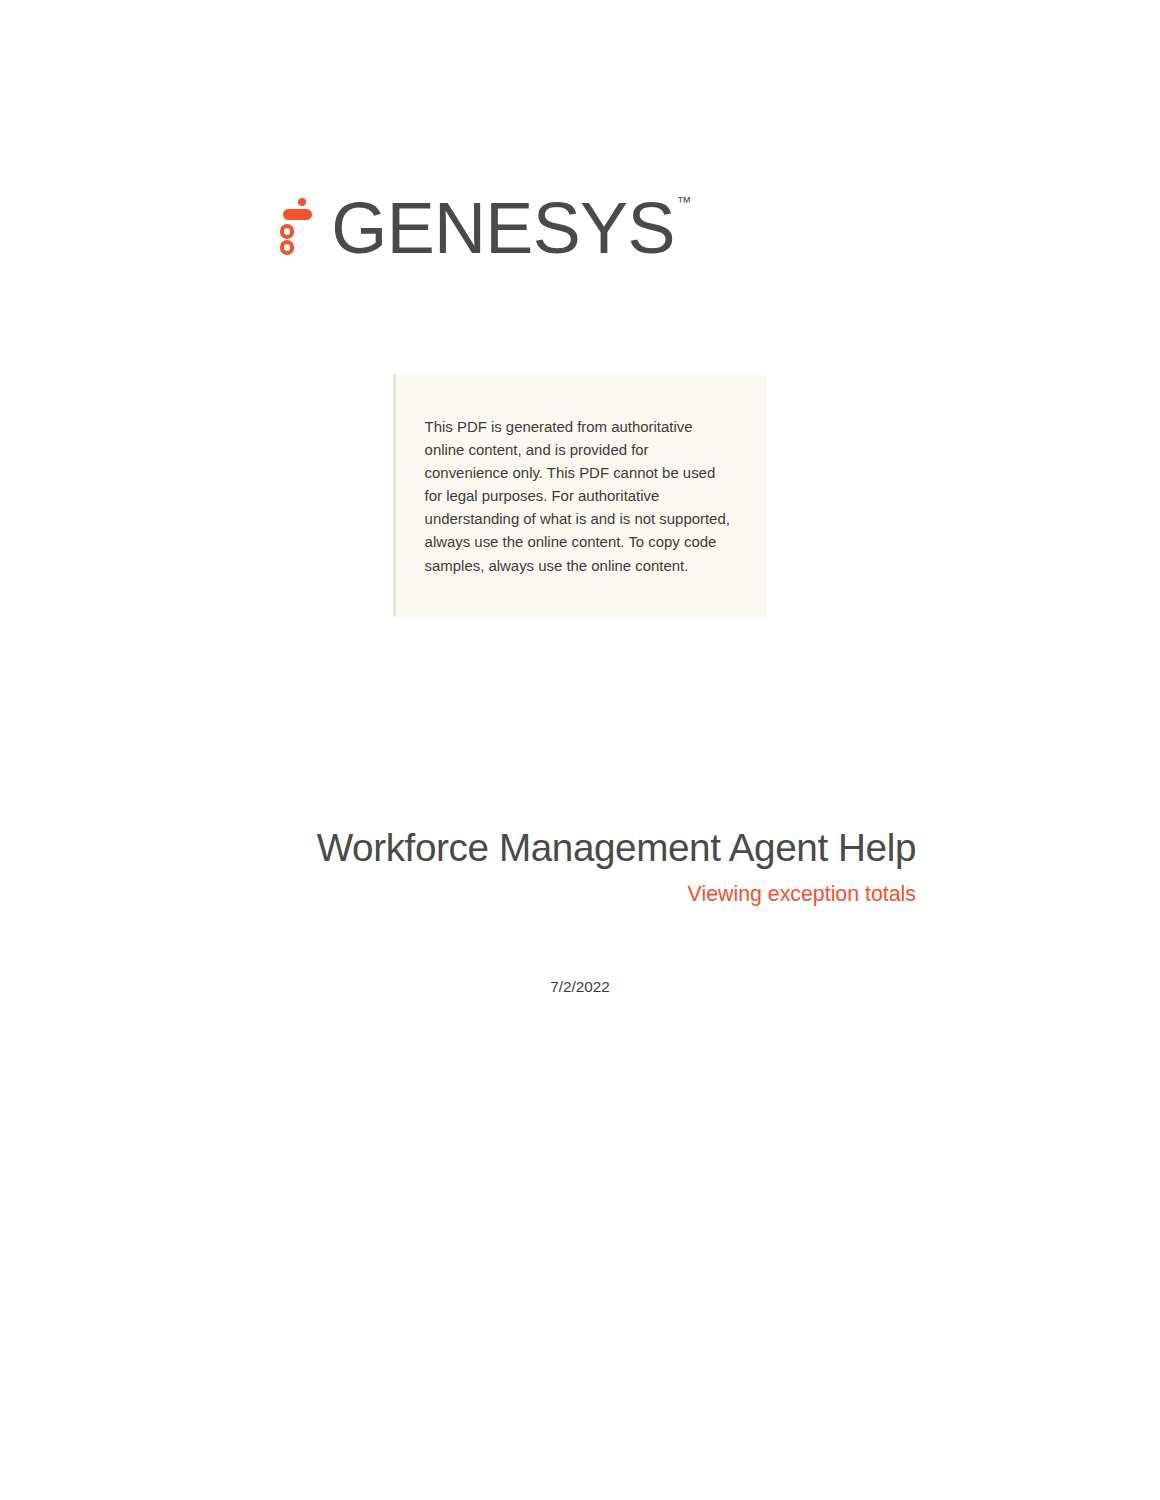GENESYS™
This PDF is generated from authoritative online content, and is provided for convenience only. This PDF cannot be used for legal purposes. For authoritative understanding of what is and is not supported, always use the online content. To copy code samples, always use the online content.
Workforce Management Agent Help
Viewing exception totals
7/2/2022